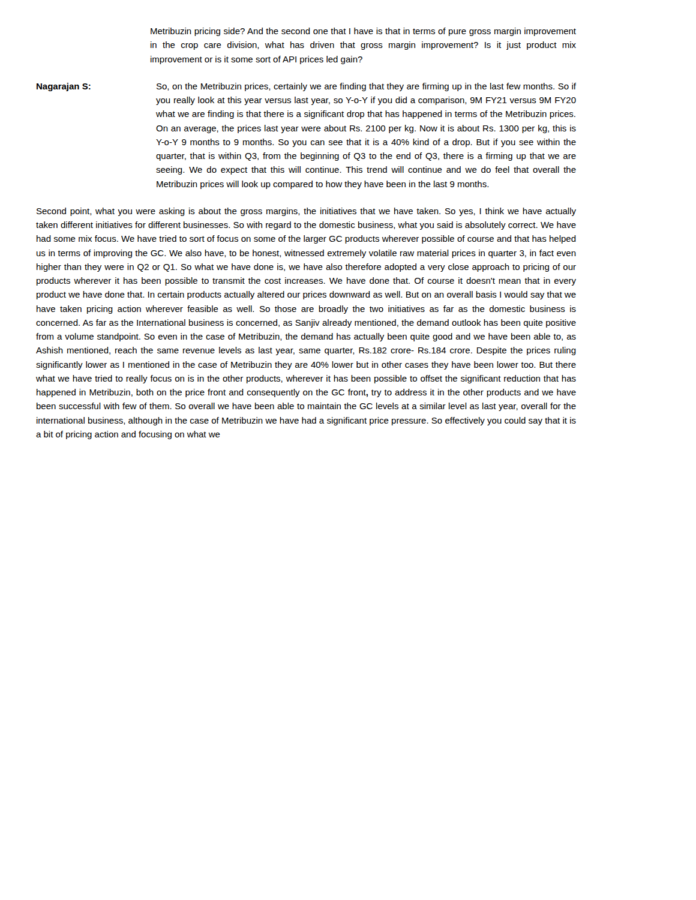Metribuzin pricing side? And the second one that I have is that in terms of pure gross margin improvement in the crop care division, what has driven that gross margin improvement? Is it just product mix improvement or is it some sort of API prices led gain?
Nagarajan S:
So, on the Metribuzin prices, certainly we are finding that they are firming up in the last few months. So if you really look at this year versus last year, so Y-o-Y if you did a comparison, 9M FY21 versus 9M FY20 what we are finding is that there is a significant drop that has happened in terms of the Metribuzin prices. On an average, the prices last year were about Rs. 2100 per kg. Now it is about Rs. 1300 per kg, this is Y-o-Y 9 months to 9 months. So you can see that it is a 40% kind of a drop. But if you see within the quarter, that is within Q3, from the beginning of Q3 to the end of Q3, there is a firming up that we are seeing. We do expect that this will continue. This trend will continue and we do feel that overall the Metribuzin prices will look up compared to how they have been in the last 9 months.
Second point, what you were asking is about the gross margins, the initiatives that we have taken. So yes, I think we have actually taken different initiatives for different businesses. So with regard to the domestic business, what you said is absolutely correct. We have had some mix focus. We have tried to sort of focus on some of the larger GC products wherever possible of course and that has helped us in terms of improving the GC. We also have, to be honest, witnessed extremely volatile raw material prices in quarter 3, in fact even higher than they were in Q2 or Q1. So what we have done is, we have also therefore adopted a very close approach to pricing of our products wherever it has been possible to transmit the cost increases. We have done that. Of course it doesn't mean that in every product we have done that. In certain products actually altered our prices downward as well. But on an overall basis I would say that we have taken pricing action wherever feasible as well. So those are broadly the two initiatives as far as the domestic business is concerned. As far as the International business is concerned, as Sanjiv already mentioned, the demand outlook has been quite positive from a volume standpoint. So even in the case of Metribuzin, the demand has actually been quite good and we have been able to, as Ashish mentioned, reach the same revenue levels as last year, same quarter, Rs.182 crore- Rs.184 crore. Despite the prices ruling significantly lower as I mentioned in the case of Metribuzin they are 40% lower but in other cases they have been lower too. But there what we have tried to really focus on is in the other products, wherever it has been possible to offset the significant reduction that has happened in Metribuzin, both on the price front and consequently on the GC front, try to address it in the other products and we have been successful with few of them. So overall we have been able to maintain the GC levels at a similar level as last year, overall for the international business, although in the case of Metribuzin we have had a significant price pressure. So effectively you could say that it is a bit of pricing action and focusing on what we